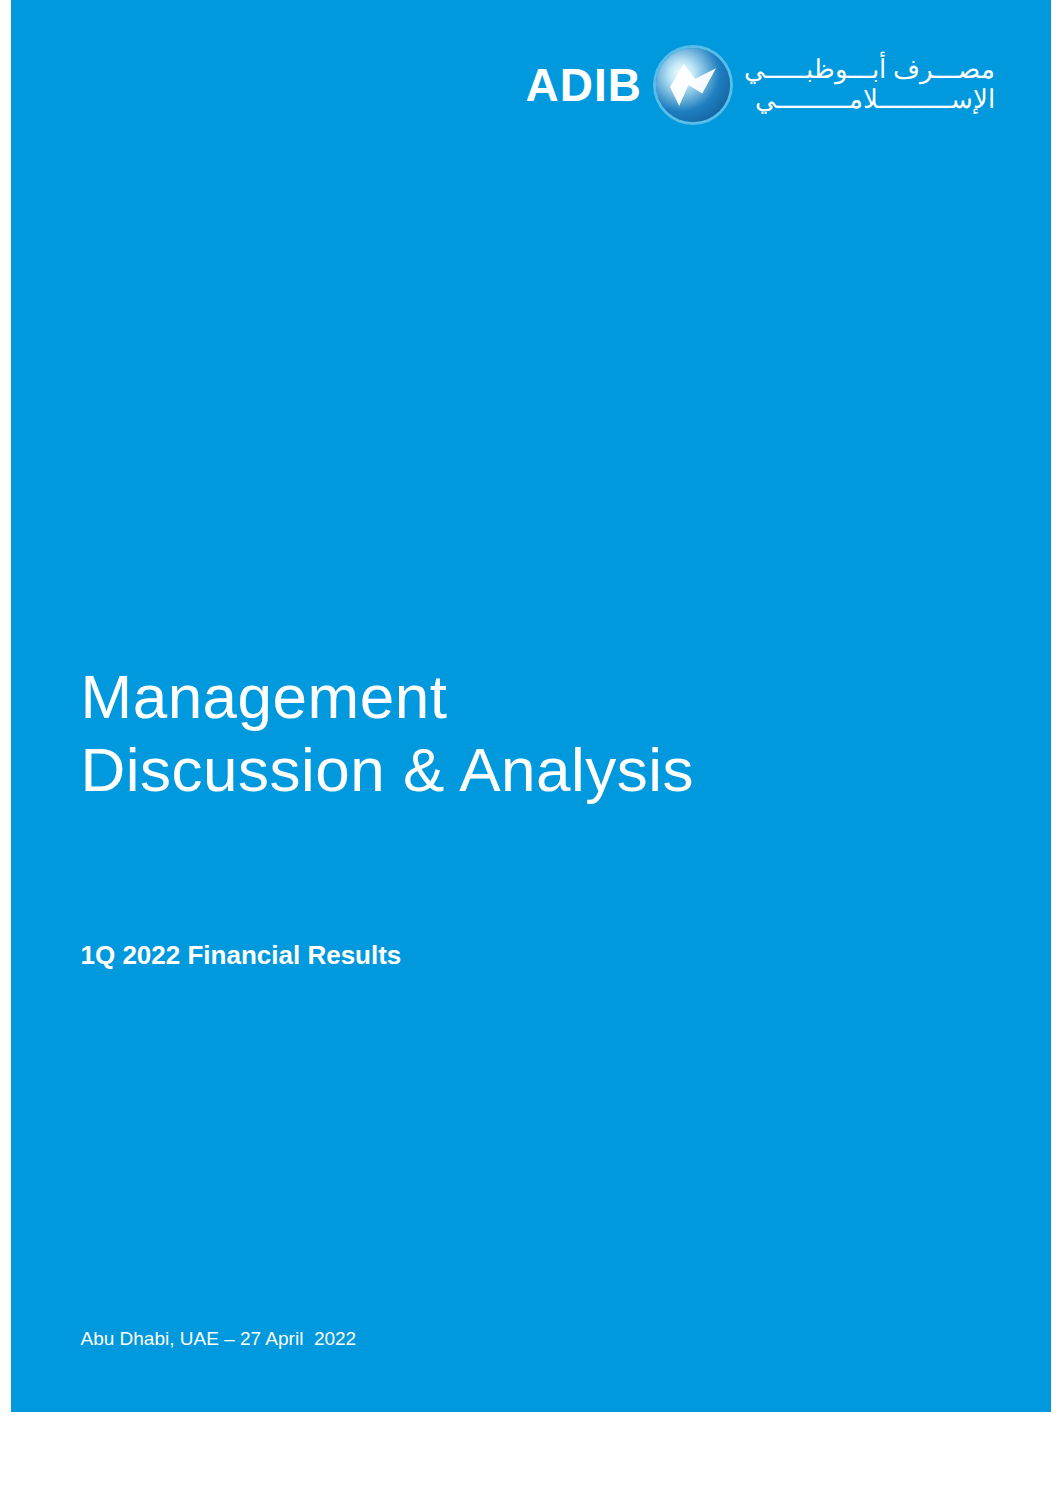ADIB
مصـــرف أبـــوظبـــــي الإســـــــــلامـــــــــي
Management
Discussion & Analysis
1Q 2022 Financial Results
Abu Dhabi, UAE – 27 April 2022